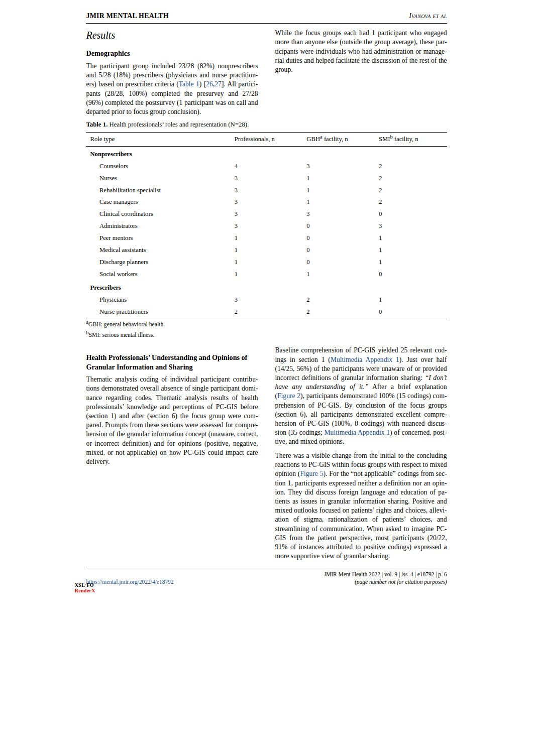JMIR MENTAL HEALTH Ivanova et al
Results
Demographics
The participant group included 23/28 (82%) nonprescribers and 5/28 (18%) prescribers (physicians and nurse practitioners) based on prescriber criteria (Table 1) [26,27]. All participants (28/28, 100%) completed the presurvey and 27/28 (96%) completed the postsurvey (1 participant was on call and departed prior to focus group conclusion).
While the focus groups each had 1 participant who engaged more than anyone else (outside the group average), these participants were individuals who had administration or managerial duties and helped facilitate the discussion of the rest of the group.
Table 1. Health professionals’ roles and representation (N=28).
| Role type | Professionals, n | GBH a facility, n | SMI b facility, n |
| --- | --- | --- | --- |
| Nonprescribers |
| Counselors | 4 | 3 | 2 |
| Nurses | 3 | 1 | 2 |
| Rehabilitation specialist | 3 | 1 | 2 |
| Case managers | 3 | 1 | 2 |
| Clinical coordinators | 3 | 3 | 0 |
| Administrators | 3 | 0 | 3 |
| Peer mentors | 1 | 0 | 1 |
| Medical assistants | 1 | 0 | 1 |
| Discharge planners | 1 | 0 | 1 |
| Social workers | 1 | 1 | 0 |
| Prescribers |
| Physicians | 3 | 2 | 1 |
| Nurse practitioners | 2 | 2 | 0 |
aGBH: general behavioral health.
bSMI: serious mental illness.
Health Professionals’ Understanding and Opinions of Granular Information and Sharing
Thematic analysis coding of individual participant contributions demonstrated overall absence of single participant dominance regarding codes. Thematic analysis results of health professionals’ knowledge and perceptions of PC-GIS before (section 1) and after (section 6) the focus group were compared. Prompts from these sections were assessed for comprehension of the granular information concept (unaware, correct, or incorrect definition) and for opinions (positive, negative, mixed, or not applicable) on how PC-GIS could impact care delivery.
Baseline comprehension of PC-GIS yielded 25 relevant codings in section 1 (Multimedia Appendix 1). Just over half (14/25, 56%) of the participants were unaware of or provided incorrect definitions of granular information sharing: “I don’t have any understanding of it.” After a brief explanation (Figure 2), participants demonstrated 100% (15 codings) comprehension of PC-GIS. By conclusion of the focus groups (section 6), all participants demonstrated excellent comprehension of PC-GIS (100%, 8 codings) with nuanced discussion (35 codings; Multimedia Appendix 1) of concerned, positive, and mixed opinions.
There was a visible change from the initial to the concluding reactions to PC-GIS within focus groups with respect to mixed opinion (Figure 5). For the “not applicable” codings from section 1, participants expressed neither a definition nor an opinion. They did discuss foreign language and education of patients as issues in granular information sharing. Positive and mixed outlooks focused on patients’ rights and choices, alleviation of stigma, rationalization of patients’ choices, and streamlining of communication. When asked to imagine PC-GIS from the patient perspective, most participants (20/22, 91% of instances attributed to positive codings) expressed a more supportive view of granular sharing.
https://mental.jmir.org/2022/4/e18792
JMIR Ment Health 2022 | vol. 9 | iss. 4 | e18792 | p. 6
(page number not for citation purposes)
XSL·FO
RenderX